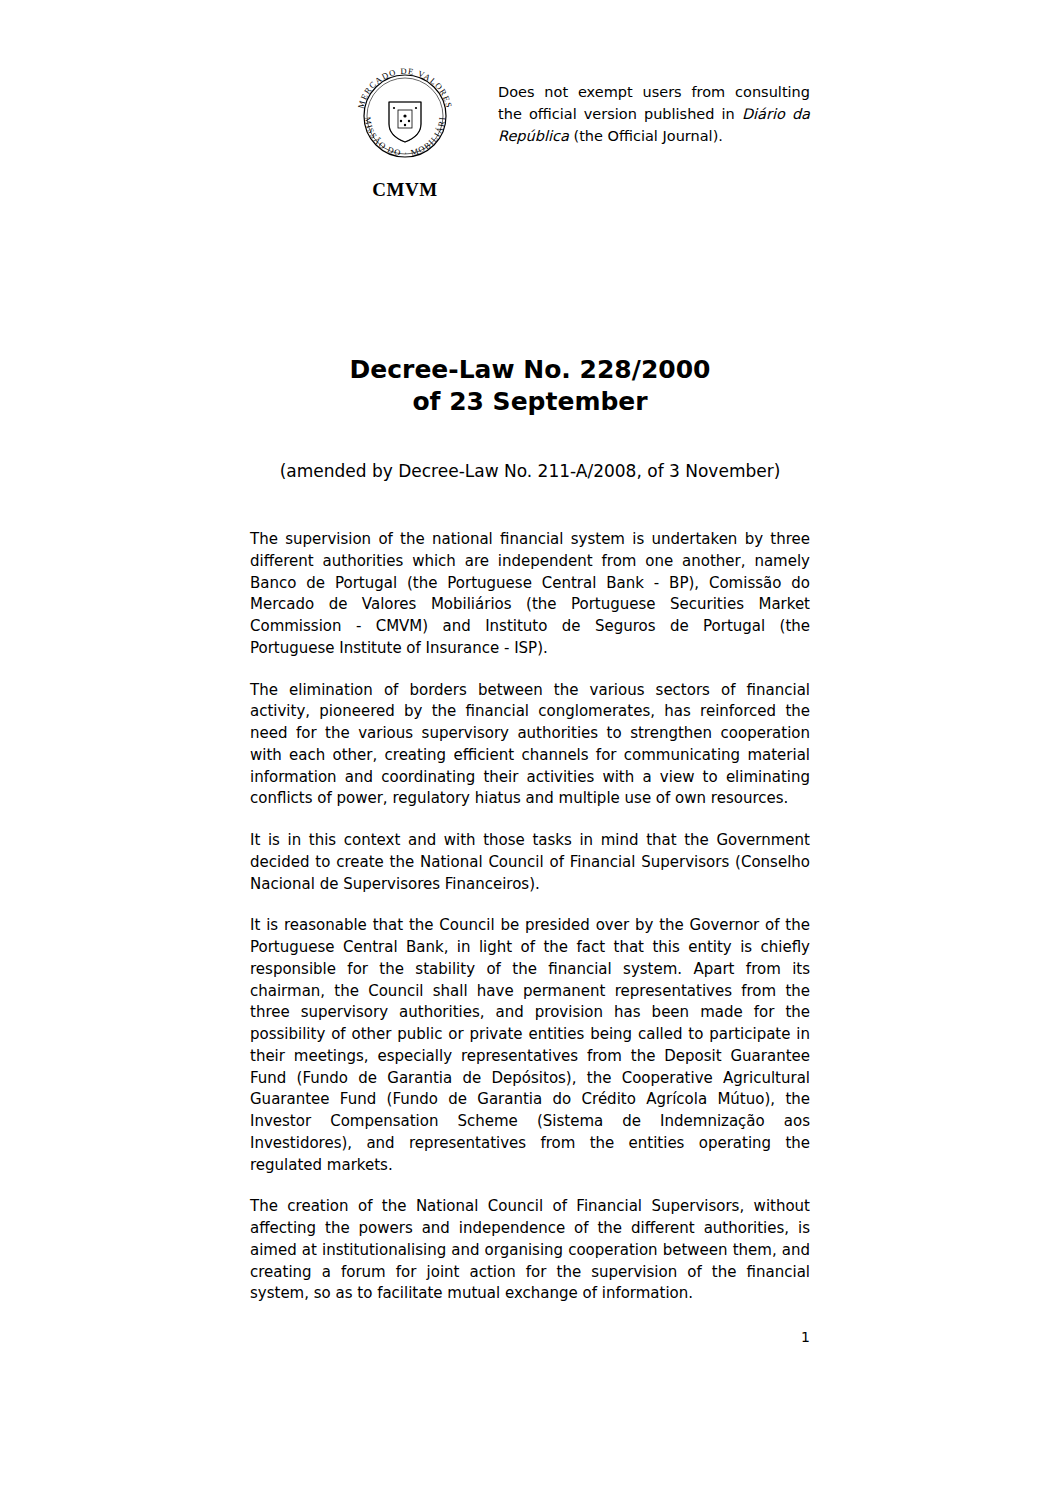MERCADO DE VALORES COMISSÃO DO · MOBILIÁRIOS
CMVM
Does not exempt users from consulting the official version published in Diário da República (the Official Journal).
Decree-Law No. 228/2000
of 23 September
(amended by Decree-Law No. 211-A/2008, of 3 November)
The supervision of the national financial system is undertaken by three different authorities which are independent from one another, namely Banco de Portugal (the Portuguese Central Bank - BP), Comissão do Mercado de Valores Mobiliários (the Portuguese Securities Market Commission - CMVM) and Instituto de Seguros de Portugal (the Portuguese Institute of Insurance - ISP).
The elimination of borders between the various sectors of financial activity, pioneered by the financial conglomerates, has reinforced the need for the various supervisory authorities to strengthen cooperation with each other, creating efficient channels for communicating material information and coordinating their activities with a view to eliminating conflicts of power, regulatory hiatus and multiple use of own resources.
It is in this context and with those tasks in mind that the Government decided to create the National Council of Financial Supervisors (Conselho Nacional de Supervisores Financeiros).
It is reasonable that the Council be presided over by the Governor of the Portuguese Central Bank, in light of the fact that this entity is chiefly responsible for the stability of the financial system. Apart from its chairman, the Council shall have permanent representatives from the three supervisory authorities, and provision has been made for the possibility of other public or private entities being called to participate in their meetings, especially representatives from the Deposit Guarantee Fund (Fundo de Garantia de Depósitos), the Cooperative Agricultural Guarantee Fund (Fundo de Garantia do Crédito Agrícola Mútuo), the Investor Compensation Scheme (Sistema de Indemnização aos Investidores), and representatives from the entities operating the regulated markets.
The creation of the National Council of Financial Supervisors, without affecting the powers and independence of the different authorities, is aimed at institutionalising and organising cooperation between them, and creating a forum for joint action for the supervision of the financial system, so as to facilitate mutual exchange of information.
1